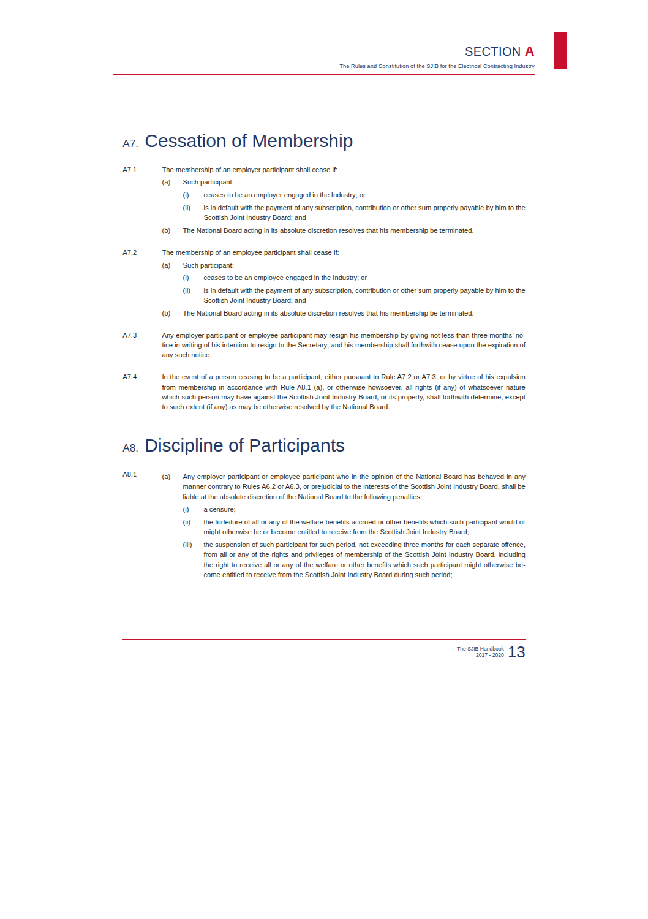SECTION A
The Rules and Constitution of the SJIB for the Electrical Contracting Industry
A7. Cessation of Membership
A7.1
The membership of an employer participant shall cease if:
(a)
Such participant:
(i)
ceases to be an employer engaged in the Industry; or
(ii)
is in default with the payment of any subscription, contribution or other sum properly payable by him to the Scottish Joint Industry Board; and
(b)
The National Board acting in its absolute discretion resolves that his membership be terminated.
A7.2
The membership of an employee participant shall cease if:
(a)
Such participant:
(i)
ceases to be an employee engaged in the Industry; or
(ii)
is in default with the payment of any subscription, contribution or other sum properly payable by him to the Scottish Joint Industry Board; and
(b)
The National Board acting in its absolute discretion resolves that his membership be terminated.
A7.3
Any employer participant or employee participant may resign his membership by giving not less than three months’ notice in writing of his intention to resign to the Secretary; and his membership shall forthwith cease upon the expiration of any such notice.
A7.4
In the event of a person ceasing to be a participant, either pursuant to Rule A7.2 or A7.3, or by virtue of his expulsion from membership in accordance with Rule A8.1 (a), or otherwise howsoever, all rights (if any) of whatsoever nature which such person may have against the Scottish Joint Industry Board, or its property, shall forthwith determine, except to such extent (if any) as may be otherwise resolved by the National Board.
A8. Discipline of Participants
A8.1
(a)
Any employer participant or employee participant who in the opinion of the National Board has behaved in any manner contrary to Rules A6.2 or A6.3, or prejudicial to the interests of the Scottish Joint Industry Board, shall be liable at the absolute discretion of the National Board to the following penalties:
(i)
a censure;
(ii)
the forfeiture of all or any of the welfare benefits accrued or other benefits which such participant would or might otherwise be or become entitled to receive from the Scottish Joint Industry Board;
(iii)
the suspension of such participant for such period, not exceeding three months for each separate offence, from all or any of the rights and privileges of membership of the Scottish Joint Industry Board, including the right to receive all or any of the welfare or other benefits which such participant might otherwise become entitled to receive from the Scottish Joint Industry Board during such period;
The SJIB Handbook
2017 - 2020
13